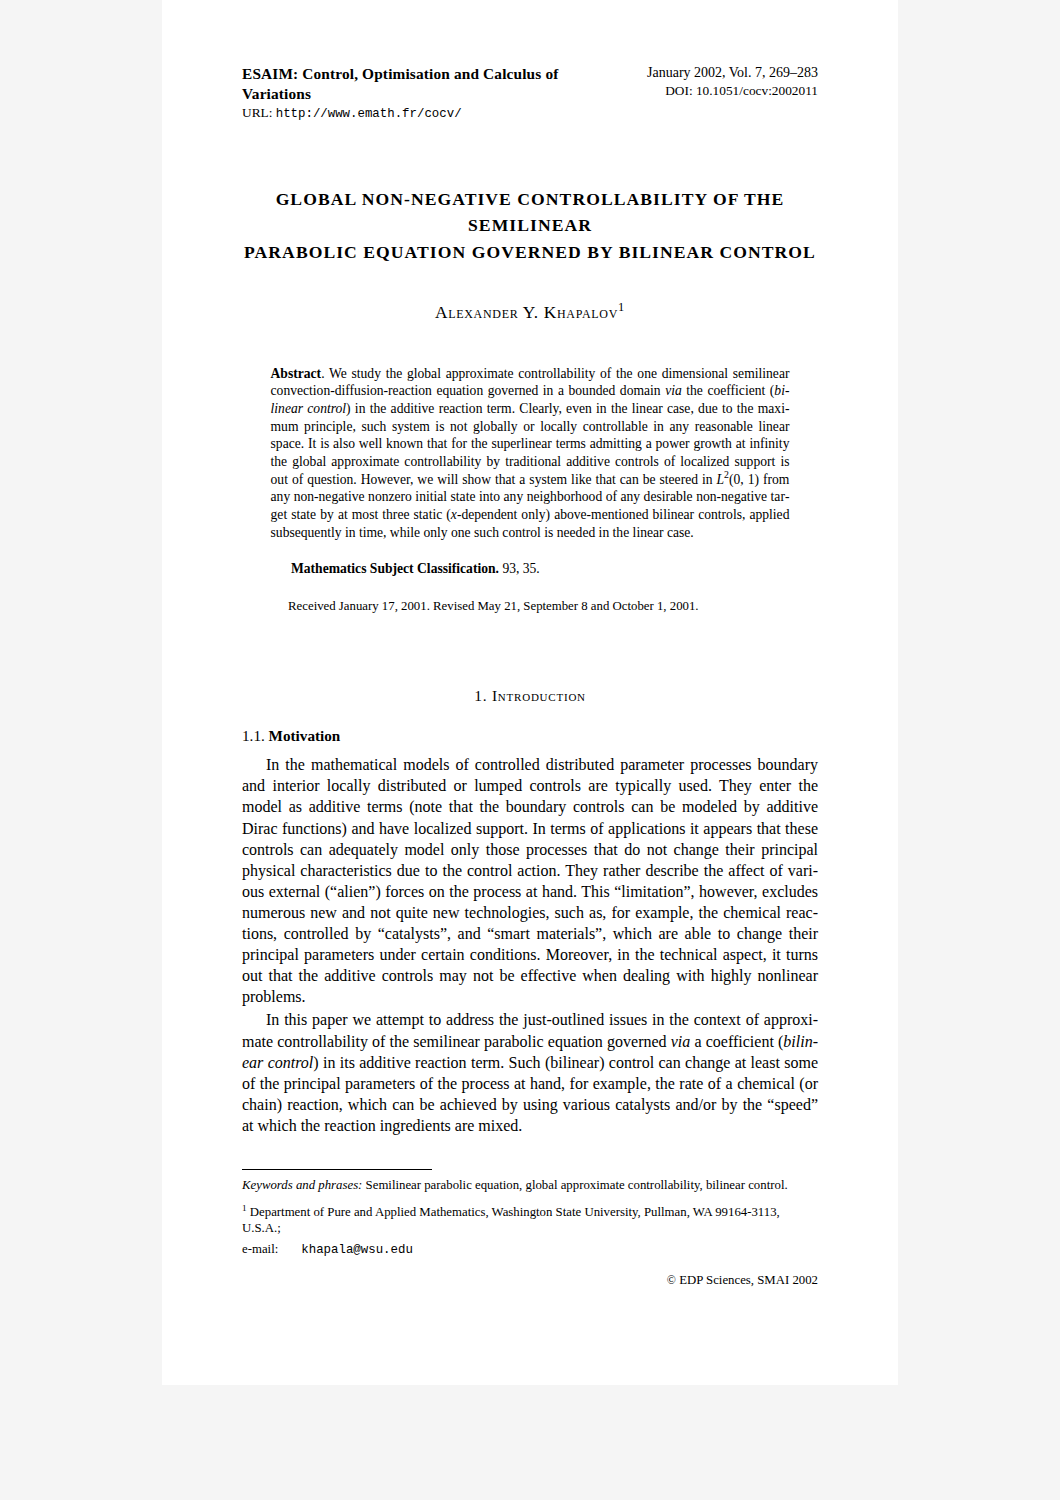ESAIM: Control, Optimisation and Calculus of Variations
URL: http://www.emath.fr/cocv/
January 2002, Vol. 7, 269–283
DOI: 10.1051/cocv:2002011
Global non-negative controllability of the semilinear
parabolic equation governed by bilinear control
Alexander Y. Khapalov1
Abstract. We study the global approximate controllability of the one dimensional semilinear convection-diffusion-reaction equation governed in a bounded domain via the coefficient (bilinear control) in the additive reaction term. Clearly, even in the linear case, due to the maximum principle, such system is not globally or locally controllable in any reasonable linear space. It is also well known that for the superlinear terms admitting a power growth at infinity the global approximate controllability by traditional additive controls of localized support is out of question. However, we will show that a system like that can be steered in L2(0, 1) from any non-negative nonzero initial state into any neighborhood of any desirable non-negative target state by at most three static (x-dependent only) above-mentioned bilinear controls, applied subsequently in time, while only one such control is needed in the linear case.
Mathematics Subject Classification. 93, 35.
Received January 17, 2001. Revised May 21, September 8 and October 1, 2001.
1. Introduction
1.1. Motivation
In the mathematical models of controlled distributed parameter processes boundary and interior locally distributed or lumped controls are typically used. They enter the model as additive terms (note that the boundary controls can be modeled by additive Dirac functions) and have localized support. In terms of applications it appears that these controls can adequately model only those processes that do not change their principal physical characteristics due to the control action. They rather describe the affect of various external (“alien”) forces on the process at hand. This “limitation”, however, excludes numerous new and not quite new technologies, such as, for example, the chemical reactions, controlled by “catalysts”, and “smart materials”, which are able to change their principal parameters under certain conditions. Moreover, in the technical aspect, it turns out that the additive controls may not be effective when dealing with highly nonlinear problems.
In this paper we attempt to address the just-outlined issues in the context of approximate controllability of the semilinear parabolic equation governed via a coefficient (bilinear control) in its additive reaction term. Such (bilinear) control can change at least some of the principal parameters of the process at hand, for example, the rate of a chemical (or chain) reaction, which can be achieved by using various catalysts and/or by the “speed” at which the reaction ingredients are mixed.
Keywords and phrases: Semilinear parabolic equation, global approximate controllability, bilinear control.
1 Department of Pure and Applied Mathematics, Washington State University, Pullman, WA 99164-3113, U.S.A.;
e-mail: khapala@wsu.edu
© EDP Sciences, SMAI 2002